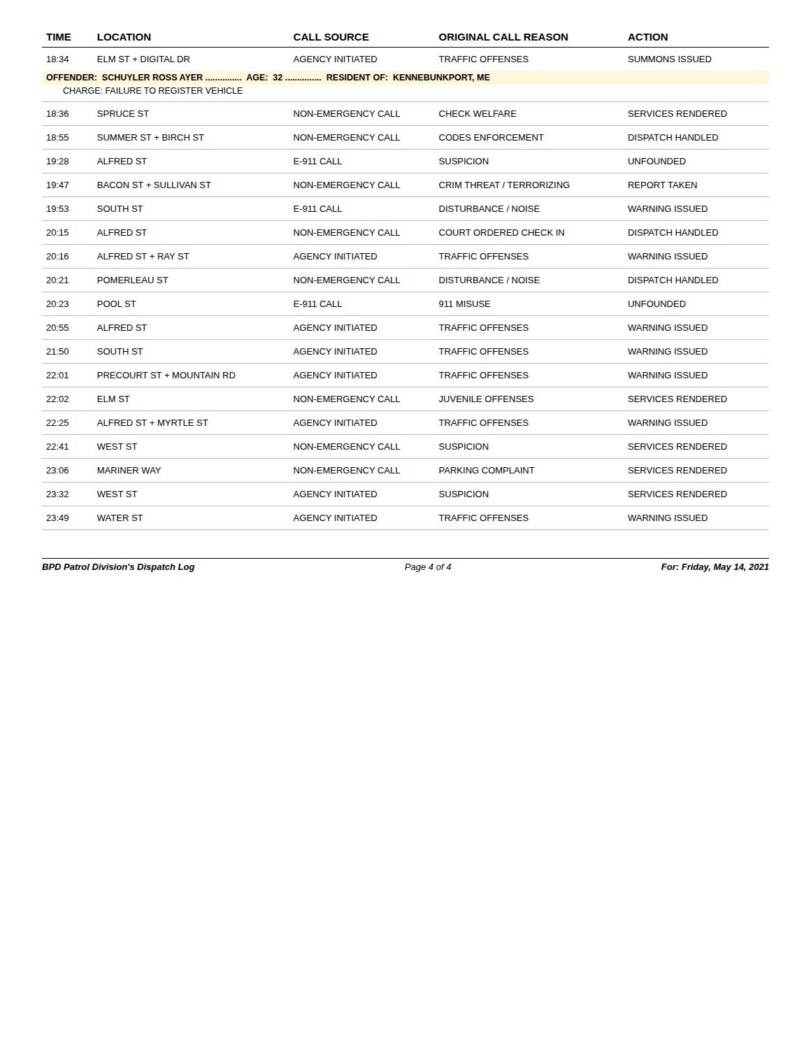| TIME | LOCATION | CALL SOURCE | ORIGINAL CALL REASON | ACTION |
| --- | --- | --- | --- | --- |
| 18:34 | ELM ST + DIGITAL DR | AGENCY INITIATED | TRAFFIC OFFENSES | SUMMONS ISSUED |
| OFFENDER: SCHUYLER ROSS AYER ............... AGE: 32 ............... RESIDENT OF: KENNEBUNKPORT, ME |
| CHARGE: FAILURE TO REGISTER VEHICLE |
| 18:36 | SPRUCE ST | NON-EMERGENCY CALL | CHECK WELFARE | SERVICES RENDERED |
| 18:55 | SUMMER ST + BIRCH ST | NON-EMERGENCY CALL | CODES ENFORCEMENT | DISPATCH HANDLED |
| 19:28 | ALFRED ST | E-911 CALL | SUSPICION | UNFOUNDED |
| 19:47 | BACON ST + SULLIVAN ST | NON-EMERGENCY CALL | CRIM THREAT / TERRORIZING | REPORT TAKEN |
| 19:53 | SOUTH ST | E-911 CALL | DISTURBANCE / NOISE | WARNING ISSUED |
| 20:15 | ALFRED ST | NON-EMERGENCY CALL | COURT ORDERED CHECK IN | DISPATCH HANDLED |
| 20:16 | ALFRED ST + RAY ST | AGENCY INITIATED | TRAFFIC OFFENSES | WARNING ISSUED |
| 20:21 | POMERLEAU ST | NON-EMERGENCY CALL | DISTURBANCE / NOISE | DISPATCH HANDLED |
| 20:23 | POOL ST | E-911 CALL | 911 MISUSE | UNFOUNDED |
| 20:55 | ALFRED ST | AGENCY INITIATED | TRAFFIC OFFENSES | WARNING ISSUED |
| 21:50 | SOUTH ST | AGENCY INITIATED | TRAFFIC OFFENSES | WARNING ISSUED |
| 22:01 | PRECOURT ST + MOUNTAIN RD | AGENCY INITIATED | TRAFFIC OFFENSES | WARNING ISSUED |
| 22:02 | ELM ST | NON-EMERGENCY CALL | JUVENILE OFFENSES | SERVICES RENDERED |
| 22:25 | ALFRED ST + MYRTLE ST | AGENCY INITIATED | TRAFFIC OFFENSES | WARNING ISSUED |
| 22:41 | WEST ST | NON-EMERGENCY CALL | SUSPICION | SERVICES RENDERED |
| 23:06 | MARINER WAY | NON-EMERGENCY CALL | PARKING COMPLAINT | SERVICES RENDERED |
| 23:32 | WEST ST | AGENCY INITIATED | SUSPICION | SERVICES RENDERED |
| 23:49 | WATER ST | AGENCY INITIATED | TRAFFIC OFFENSES | WARNING ISSUED |
BPD Patrol Division's Dispatch Log
Page 4 of 4
For: Friday, May 14, 2021